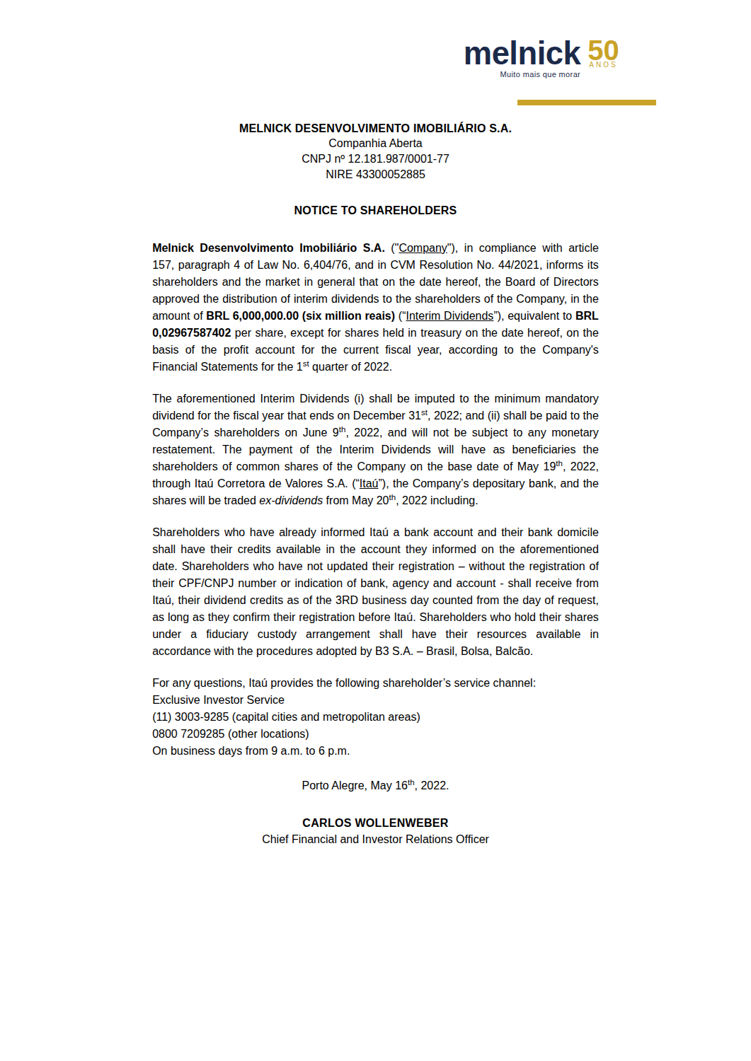melnick
Muito mais que morar
50
ANOS
MELNICK DESENVOLVIMENTO IMOBILIÁRIO S.A.
Companhia Aberta
CNPJ nº 12.181.987/0001-77
NIRE 43300052885
NOTICE TO SHAREHOLDERS
Melnick Desenvolvimento Imobiliário S.A. ("Company"), in compliance with article 157, paragraph 4 of Law No. 6,404/76, and in CVM Resolution No. 44/2021, informs its shareholders and the market in general that on the date hereof, the Board of Directors approved the distribution of interim dividends to the shareholders of the Company, in the amount of BRL 6,000,000.00 (six million reais) (“Interim Dividends”), equivalent to BRL 0,02967587402 per share, except for shares held in treasury on the date hereof, on the basis of the profit account for the current fiscal year, according to the Company's Financial Statements for the 1st quarter of 2022.
The aforementioned Interim Dividends (i) shall be imputed to the minimum mandatory dividend for the fiscal year that ends on December 31st, 2022; and (ii) shall be paid to the Company’s shareholders on June 9th, 2022, and will not be subject to any monetary restatement. The payment of the Interim Dividends will have as beneficiaries the shareholders of common shares of the Company on the base date of May 19th, 2022, through Itaú Corretora de Valores S.A. (“Itaú”), the Company’s depositary bank, and the shares will be traded ex-dividends from May 20th, 2022 including.
Shareholders who have already informed Itaú a bank account and their bank domicile shall have their credits available in the account they informed on the aforementioned date. Shareholders who have not updated their registration – without the registration of their CPF/CNPJ number or indication of bank, agency and account - shall receive from Itaú, their dividend credits as of the 3RD business day counted from the day of request, as long as they confirm their registration before Itaú. Shareholders who hold their shares under a fiduciary custody arrangement shall have their resources available in accordance with the procedures adopted by B3 S.A. – Brasil, Bolsa, Balcão.
For any questions, Itaú provides the following shareholder’s service channel:
Exclusive Investor Service
(11) 3003-9285 (capital cities and metropolitan areas)
0800 7209285 (other locations)
On business days from 9 a.m. to 6 p.m.
Porto Alegre, May 16th, 2022.
CARLOS WOLLENWEBER
Chief Financial and Investor Relations Officer